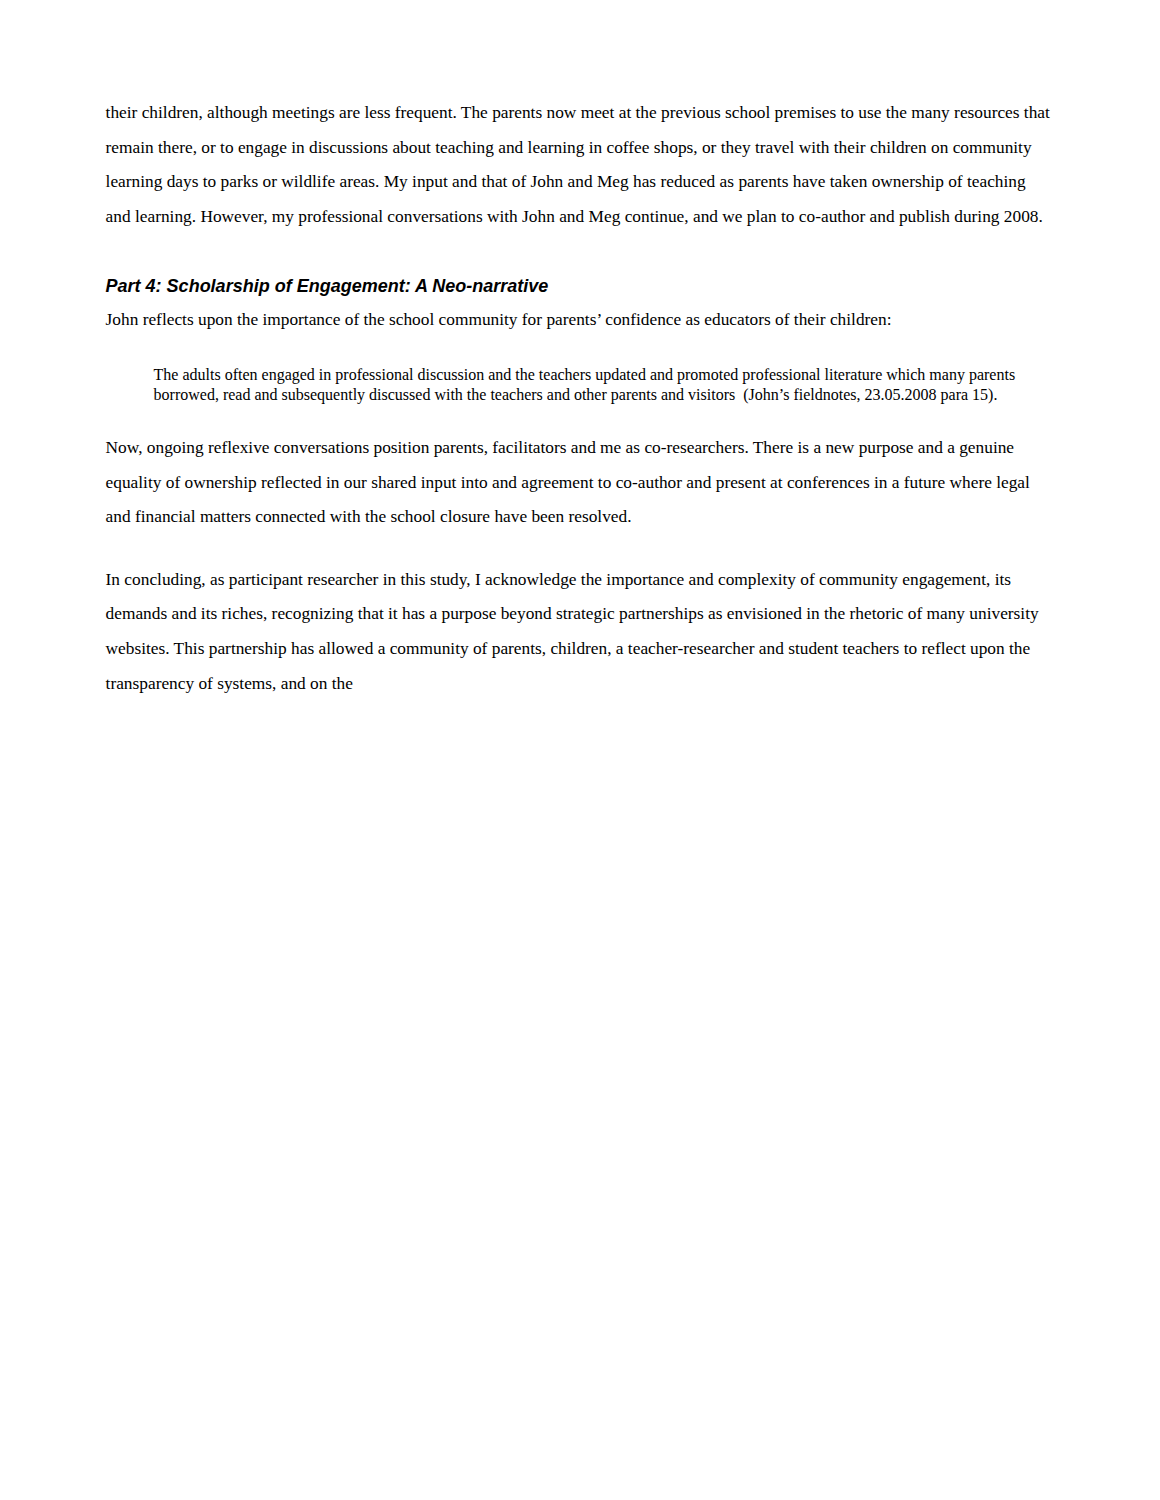their children, although meetings are less frequent. The parents now meet at the previous school premises to use the many resources that remain there, or to engage in discussions about teaching and learning in coffee shops, or they travel with their children on community learning days to parks or wildlife areas. My input and that of John and Meg has reduced as parents have taken ownership of teaching and learning. However, my professional conversations with John and Meg continue, and we plan to co-author and publish during 2008.
Part 4: Scholarship of Engagement: A Neo-narrative
John reflects upon the importance of the school community for parents’ confidence as educators of their children:
The adults often engaged in professional discussion and the teachers updated and promoted professional literature which many parents borrowed, read and subsequently discussed with the teachers and other parents and visitors (John’s fieldnotes, 23.05.2008 para 15).
Now, ongoing reflexive conversations position parents, facilitators and me as co-researchers. There is a new purpose and a genuine equality of ownership reflected in our shared input into and agreement to co-author and present at conferences in a future where legal and financial matters connected with the school closure have been resolved.
In concluding, as participant researcher in this study, I acknowledge the importance and complexity of community engagement, its demands and its riches, recognizing that it has a purpose beyond strategic partnerships as envisioned in the rhetoric of many university websites. This partnership has allowed a community of parents, children, a teacher-researcher and student teachers to reflect upon the transparency of systems, and on the